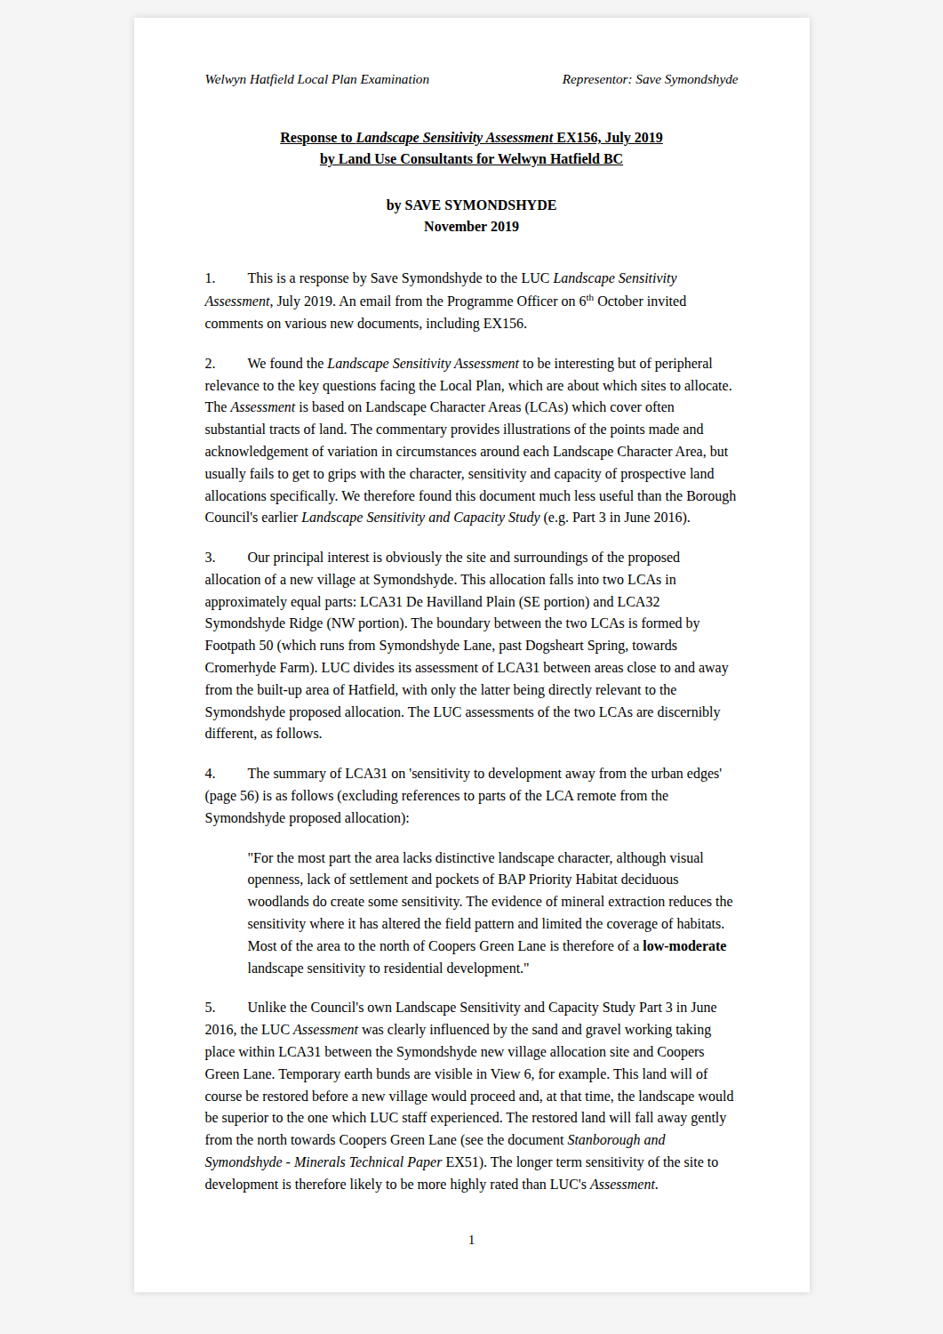Welwyn Hatfield Local Plan Examination Representor: Save Symondshyde
Response to Landscape Sensitivity Assessment EX156, July 2019
by Land Use Consultants for Welwyn Hatfield BC
by SAVE SYMONDSHYDE
November 2019
1. This is a response by Save Symondshyde to the LUC Landscape Sensitivity Assessment, July 2019. An email from the Programme Officer on 6th October invited comments on various new documents, including EX156.
2. We found the Landscape Sensitivity Assessment to be interesting but of peripheral relevance to the key questions facing the Local Plan, which are about which sites to allocate. The Assessment is based on Landscape Character Areas (LCAs) which cover often substantial tracts of land. The commentary provides illustrations of the points made and acknowledgement of variation in circumstances around each Landscape Character Area, but usually fails to get to grips with the character, sensitivity and capacity of prospective land allocations specifically. We therefore found this document much less useful than the Borough Council's earlier Landscape Sensitivity and Capacity Study (e.g. Part 3 in June 2016).
3. Our principal interest is obviously the site and surroundings of the proposed allocation of a new village at Symondshyde. This allocation falls into two LCAs in approximately equal parts: LCA31 De Havilland Plain (SE portion) and LCA32 Symondshyde Ridge (NW portion). The boundary between the two LCAs is formed by Footpath 50 (which runs from Symondshyde Lane, past Dogsheart Spring, towards Cromerhyde Farm). LUC divides its assessment of LCA31 between areas close to and away from the built-up area of Hatfield, with only the latter being directly relevant to the Symondshyde proposed allocation. The LUC assessments of the two LCAs are discernibly different, as follows.
4. The summary of LCA31 on 'sensitivity to development away from the urban edges' (page 56) is as follows (excluding references to parts of the LCA remote from the Symondshyde proposed allocation):
"For the most part the area lacks distinctive landscape character, although visual openness, lack of settlement and pockets of BAP Priority Habitat deciduous woodlands do create some sensitivity. The evidence of mineral extraction reduces the sensitivity where it has altered the field pattern and limited the coverage of habitats. Most of the area to the north of Coopers Green Lane is therefore of a low-moderate landscape sensitivity to residential development."
5. Unlike the Council's own Landscape Sensitivity and Capacity Study Part 3 in June 2016, the LUC Assessment was clearly influenced by the sand and gravel working taking place within LCA31 between the Symondshyde new village allocation site and Coopers Green Lane. Temporary earth bunds are visible in View 6, for example. This land will of course be restored before a new village would proceed and, at that time, the landscape would be superior to the one which LUC staff experienced. The restored land will fall away gently from the north towards Coopers Green Lane (see the document Stanborough and Symondshyde - Minerals Technical Paper EX51). The longer term sensitivity of the site to development is therefore likely to be more highly rated than LUC's Assessment.
1